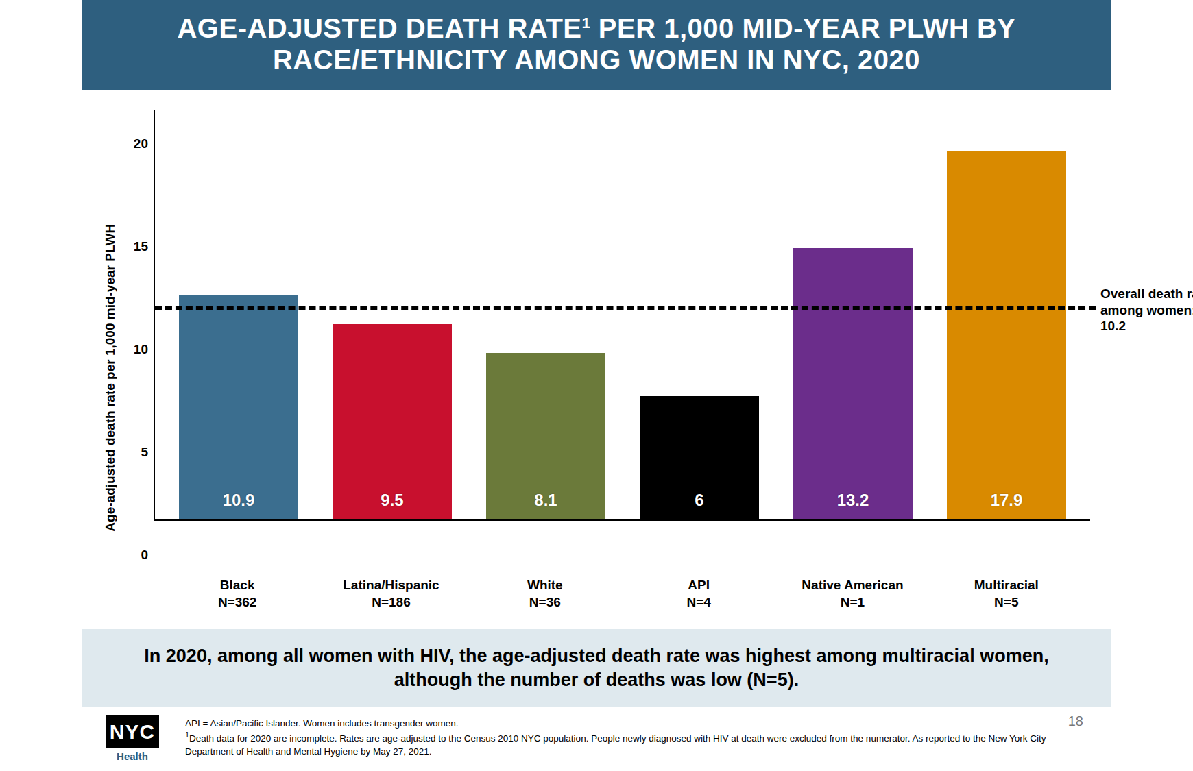AGE-ADJUSTED DEATH RATE1 PER 1,000 MID-YEAR PLWH BY RACE/ETHNICITY AMONG WOMEN IN NYC, 2020
Age-adjusted death rate per 1,000 mid-year PLWH
20 15 10 5 0
10.9
9.5
8.1
6
13.2
17.9
Overall death rate among women: 10.2
Black
N=362
Latina/Hispanic
N=186
White
N=36
API
N=4
Native American
N=1
Multiracial
N=5
In 2020, among all women with HIV, the age-adjusted death rate was highest among multiracial women, although the number of deaths was low (N=5).
18 API = Asian/Pacific Islander. Women includes transgender women.
1Death data for 2020 are incomplete. Rates are age-adjusted to the Census 2010 NYC population. People newly diagnosed with HIV at death were excluded from the numerator. As reported to the New York City Department of Health and Mental Hygiene by May 27, 2021.
NYC
Health